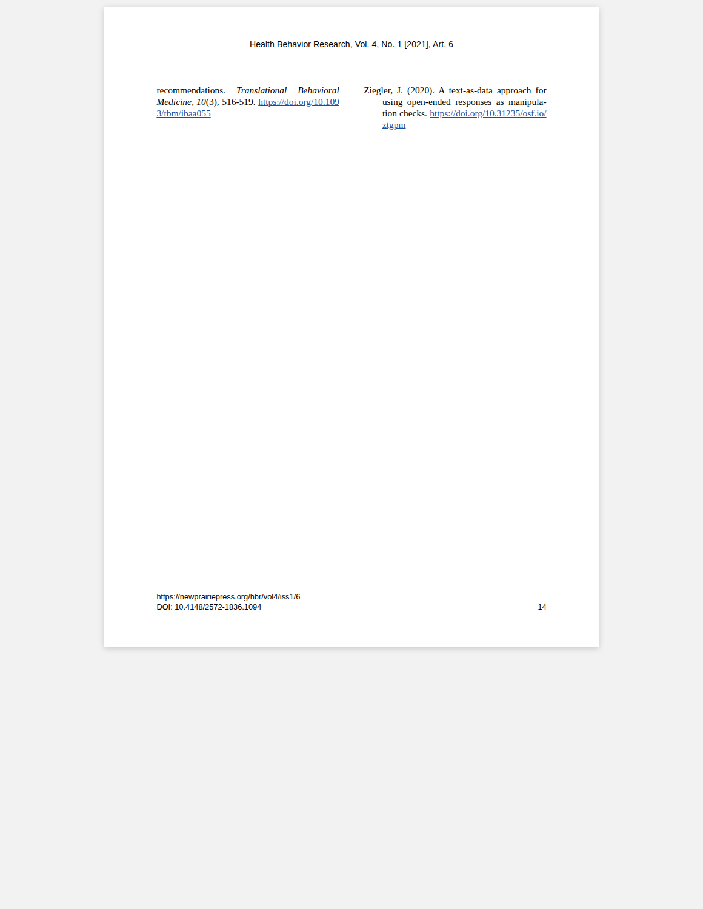Health Behavior Research, Vol. 4, No. 1 [2021], Art. 6
recommendations. Translational Behavioral Medicine, 10(3), 516-519. https://doi.org/10.1093/tbm/ibaa055
Ziegler, J. (2020). A text-as-data approach for using open-ended responses as manipulation checks. https://doi.org/10.31235/osf.io/ztgpm
https://newprairiepress.org/hbr/vol4/iss1/6
DOI: 10.4148/2572-1836.1094
14